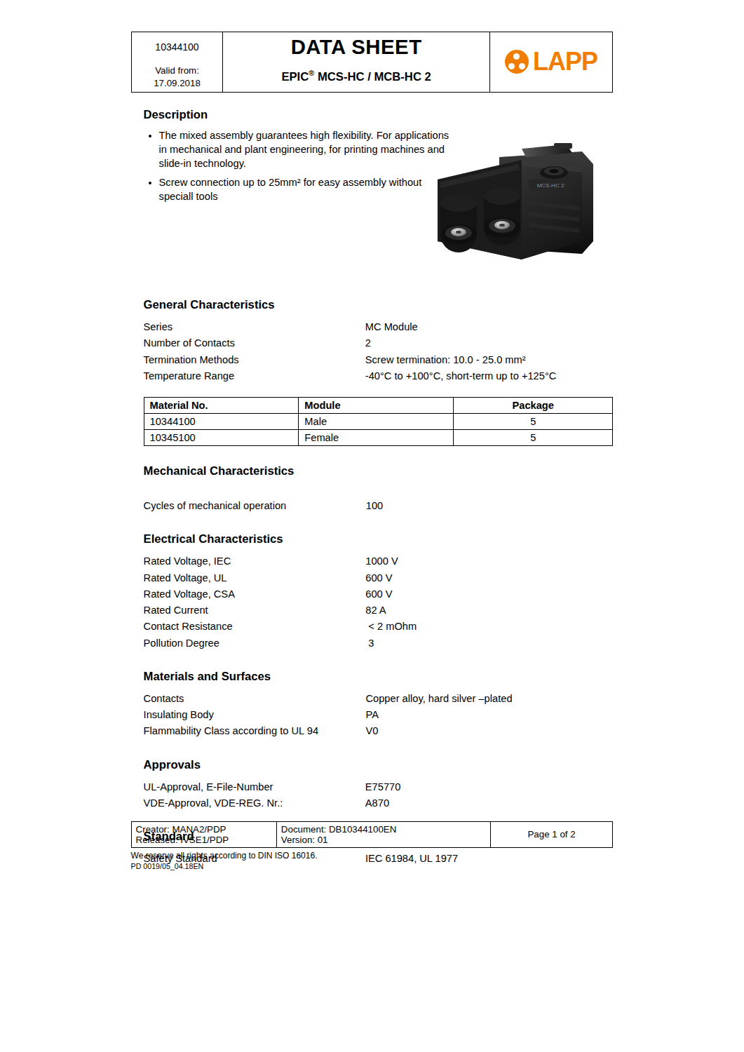| 10344100 | DATA SHEET | LAPP |
| Valid from: 17.09.2018 | EPIC ® MCS-HC / MCB-HC 2 |
Description
The mixed assembly guarantees high flexibility. For applications in mechanical and plant engineering, for printing machines and slide‑in technology.
Screw connection up to 25mm² for easy assembly without speciall tools
MCS-HC 2
General Characteristics
| Series | MC Module |
| Number of Contacts | 2 |
| Termination Methods | Screw termination: 10.0 - 25.0 mm² |
| Temperature Range | -40°C to +100°C, short-term up to +125°C |
| Material No. | Module | Package |
| --- | --- | --- |
| 10344100 | Male | 5 |
| 10345100 | Female | 5 |
Mechanical Characteristics
| Cycles of mechanical operation | 100 |
Electrical Characteristics
| Rated Voltage, IEC | 1000 V |
| Rated Voltage, UL | 600 V |
| Rated Voltage, CSA | 600 V |
| Rated Current | 82 A |
| Contact Resistance | < 2 mOhm |
| Pollution Degree | 3 |
Materials and Surfaces
| Contacts | Copper alloy, hard silver –plated |
| Insulating Body | PA |
| Flammability Class according to UL 94 | V0 |
Approvals
| UL-Approval, E-File-Number | E75770 |
| VDE-Approval, VDE-REG. Nr.: | A870 |
Standard
| Safety Standard | IEC 61984, UL 1977 |
| Creator: MANA2/PDP Released: IVSE1/PDP | Document: DB10344100EN Version: 01 | Page 1 of 2 |
We reserve all rights according to DIN ISO 16016.
PD 0019/05_04.18EN